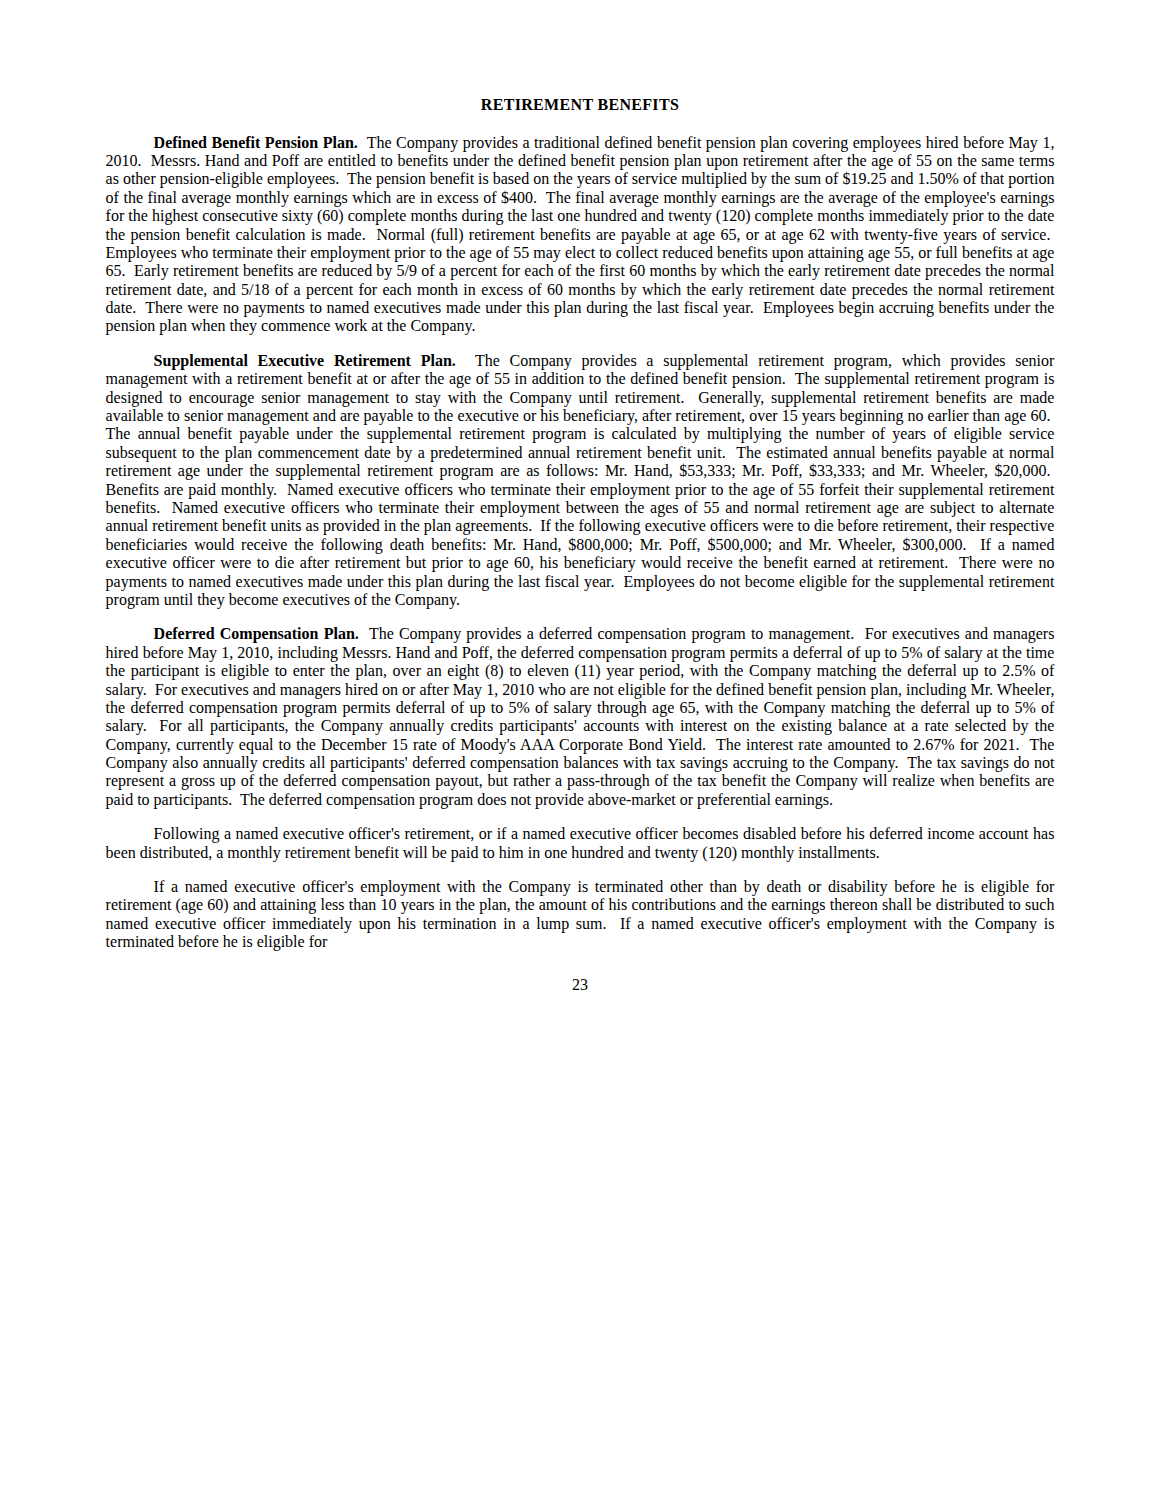RETIREMENT BENEFITS
Defined Benefit Pension Plan. The Company provides a traditional defined benefit pension plan covering employees hired before May 1, 2010. Messrs. Hand and Poff are entitled to benefits under the defined benefit pension plan upon retirement after the age of 55 on the same terms as other pension-eligible employees. The pension benefit is based on the years of service multiplied by the sum of $19.25 and 1.50% of that portion of the final average monthly earnings which are in excess of $400. The final average monthly earnings are the average of the employee's earnings for the highest consecutive sixty (60) complete months during the last one hundred and twenty (120) complete months immediately prior to the date the pension benefit calculation is made. Normal (full) retirement benefits are payable at age 65, or at age 62 with twenty-five years of service. Employees who terminate their employment prior to the age of 55 may elect to collect reduced benefits upon attaining age 55, or full benefits at age 65. Early retirement benefits are reduced by 5/9 of a percent for each of the first 60 months by which the early retirement date precedes the normal retirement date, and 5/18 of a percent for each month in excess of 60 months by which the early retirement date precedes the normal retirement date. There were no payments to named executives made under this plan during the last fiscal year. Employees begin accruing benefits under the pension plan when they commence work at the Company.
Supplemental Executive Retirement Plan. The Company provides a supplemental retirement program, which provides senior management with a retirement benefit at or after the age of 55 in addition to the defined benefit pension. The supplemental retirement program is designed to encourage senior management to stay with the Company until retirement. Generally, supplemental retirement benefits are made available to senior management and are payable to the executive or his beneficiary, after retirement, over 15 years beginning no earlier than age 60. The annual benefit payable under the supplemental retirement program is calculated by multiplying the number of years of eligible service subsequent to the plan commencement date by a predetermined annual retirement benefit unit. The estimated annual benefits payable at normal retirement age under the supplemental retirement program are as follows: Mr. Hand, $53,333; Mr. Poff, $33,333; and Mr. Wheeler, $20,000. Benefits are paid monthly. Named executive officers who terminate their employment prior to the age of 55 forfeit their supplemental retirement benefits. Named executive officers who terminate their employment between the ages of 55 and normal retirement age are subject to alternate annual retirement benefit units as provided in the plan agreements. If the following executive officers were to die before retirement, their respective beneficiaries would receive the following death benefits: Mr. Hand, $800,000; Mr. Poff, $500,000; and Mr. Wheeler, $300,000. If a named executive officer were to die after retirement but prior to age 60, his beneficiary would receive the benefit earned at retirement. There were no payments to named executives made under this plan during the last fiscal year. Employees do not become eligible for the supplemental retirement program until they become executives of the Company.
Deferred Compensation Plan. The Company provides a deferred compensation program to management. For executives and managers hired before May 1, 2010, including Messrs. Hand and Poff, the deferred compensation program permits a deferral of up to 5% of salary at the time the participant is eligible to enter the plan, over an eight (8) to eleven (11) year period, with the Company matching the deferral up to 2.5% of salary. For executives and managers hired on or after May 1, 2010 who are not eligible for the defined benefit pension plan, including Mr. Wheeler, the deferred compensation program permits deferral of up to 5% of salary through age 65, with the Company matching the deferral up to 5% of salary. For all participants, the Company annually credits participants' accounts with interest on the existing balance at a rate selected by the Company, currently equal to the December 15 rate of Moody's AAA Corporate Bond Yield. The interest rate amounted to 2.67% for 2021. The Company also annually credits all participants' deferred compensation balances with tax savings accruing to the Company. The tax savings do not represent a gross up of the deferred compensation payout, but rather a pass-through of the tax benefit the Company will realize when benefits are paid to participants. The deferred compensation program does not provide above-market or preferential earnings.
Following a named executive officer's retirement, or if a named executive officer becomes disabled before his deferred income account has been distributed, a monthly retirement benefit will be paid to him in one hundred and twenty (120) monthly installments.
If a named executive officer's employment with the Company is terminated other than by death or disability before he is eligible for retirement (age 60) and attaining less than 10 years in the plan, the amount of his contributions and the earnings thereon shall be distributed to such named executive officer immediately upon his termination in a lump sum. If a named executive officer's employment with the Company is terminated before he is eligible for
23